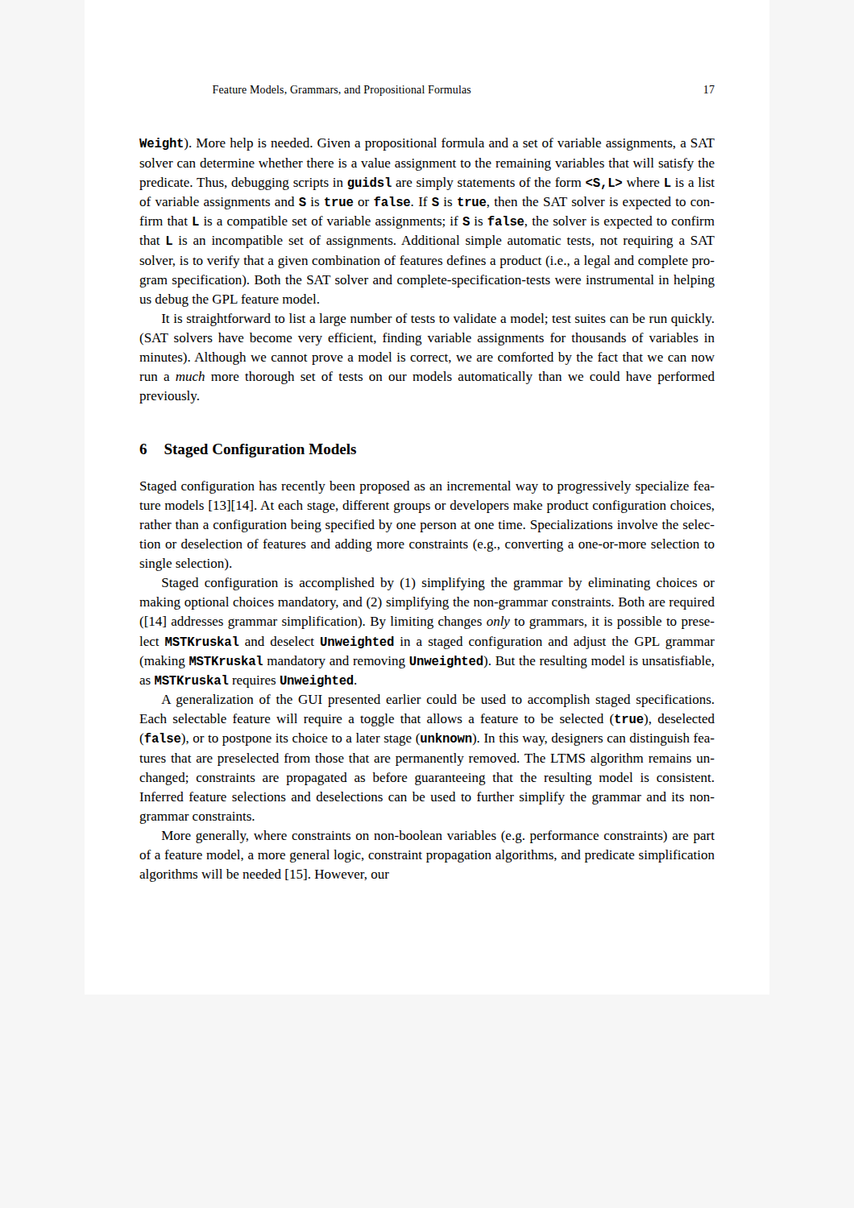Feature Models, Grammars, and Propositional Formulas 17
Weight). More help is needed. Given a propositional formula and a set of variable assignments, a SAT solver can determine whether there is a value assignment to the remaining variables that will satisfy the predicate. Thus, debugging scripts in guidsl are simply statements of the form <S,L> where L is a list of variable assignments and S is true or false. If S is true, then the SAT solver is expected to confirm that L is a compatible set of variable assignments; if S is false, the solver is expected to confirm that L is an incompatible set of assignments. Additional simple automatic tests, not requiring a SAT solver, is to verify that a given combination of features defines a product (i.e., a legal and complete program specification). Both the SAT solver and complete-specification-tests were instrumental in helping us debug the GPL feature model.
It is straightforward to list a large number of tests to validate a model; test suites can be run quickly. (SAT solvers have become very efficient, finding variable assignments for thousands of variables in minutes). Although we cannot prove a model is correct, we are comforted by the fact that we can now run a much more thorough set of tests on our models automatically than we could have performed previously.
6 Staged Configuration Models
Staged configuration has recently been proposed as an incremental way to progressively specialize feature models [13][14]. At each stage, different groups or developers make product configuration choices, rather than a configuration being specified by one person at one time. Specializations involve the selection or deselection of features and adding more constraints (e.g., converting a one-or-more selection to single selection).
Staged configuration is accomplished by (1) simplifying the grammar by eliminating choices or making optional choices mandatory, and (2) simplifying the non-grammar constraints. Both are required ([14] addresses grammar simplification). By limiting changes only to grammars, it is possible to preselect MSTKruskal and deselect Unweighted in a staged configuration and adjust the GPL grammar (making MSTKruskal mandatory and removing Unweighted). But the resulting model is unsatisfiable, as MSTKruskal requires Unweighted.
A generalization of the GUI presented earlier could be used to accomplish staged specifications. Each selectable feature will require a toggle that allows a feature to be selected (true), deselected (false), or to postpone its choice to a later stage (unknown). In this way, designers can distinguish features that are preselected from those that are permanently removed. The LTMS algorithm remains unchanged; constraints are propagated as before guaranteeing that the resulting model is consistent. Inferred feature selections and deselections can be used to further simplify the grammar and its non-grammar constraints.
More generally, where constraints on non-boolean variables (e.g. performance constraints) are part of a feature model, a more general logic, constraint propagation algorithms, and predicate simplification algorithms will be needed [15]. However, our